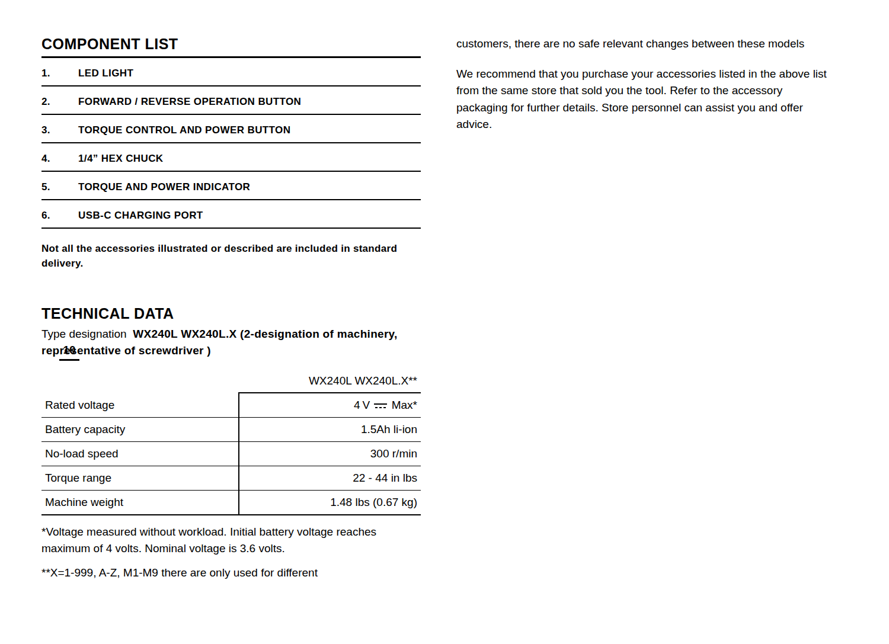Component List
LED LIGHT
FORWARD / REVERSE OPERATION BUTTON
TORQUE CONTROL AND POWER BUTTON
1/4” HEX CHUCK
TORQUE AND POWER INDICATOR
USB-C CHARGING PORT
Not all the accessories illustrated or described are included in standard delivery.
10
Technical Data
Type designation WX240L WX240L.X (2-designation of machinery, representative of screwdriver )
| | WX240L WX240L.X** |
| --- | --- |
| Rated voltage | 4 V Max* |
| Battery capacity | 1.5Ah li-ion |
| No-load speed | 300 r/min |
| Torque range | 22 - 44 in lbs |
| Machine weight | 1.48 lbs (0.67 kg) |
*Voltage measured without workload. Initial battery voltage reaches maximum of 4 volts. Nominal voltage is 3.6 volts.
**X=1-999, A-Z, M1-M9 there are only used for different
customers, there are no safe relevant changes between these models
We recommend that you purchase your accessories listed in the above list from the same store that sold you the tool. Refer to the accessory packaging for further details. Store personnel can assist you and offer advice.